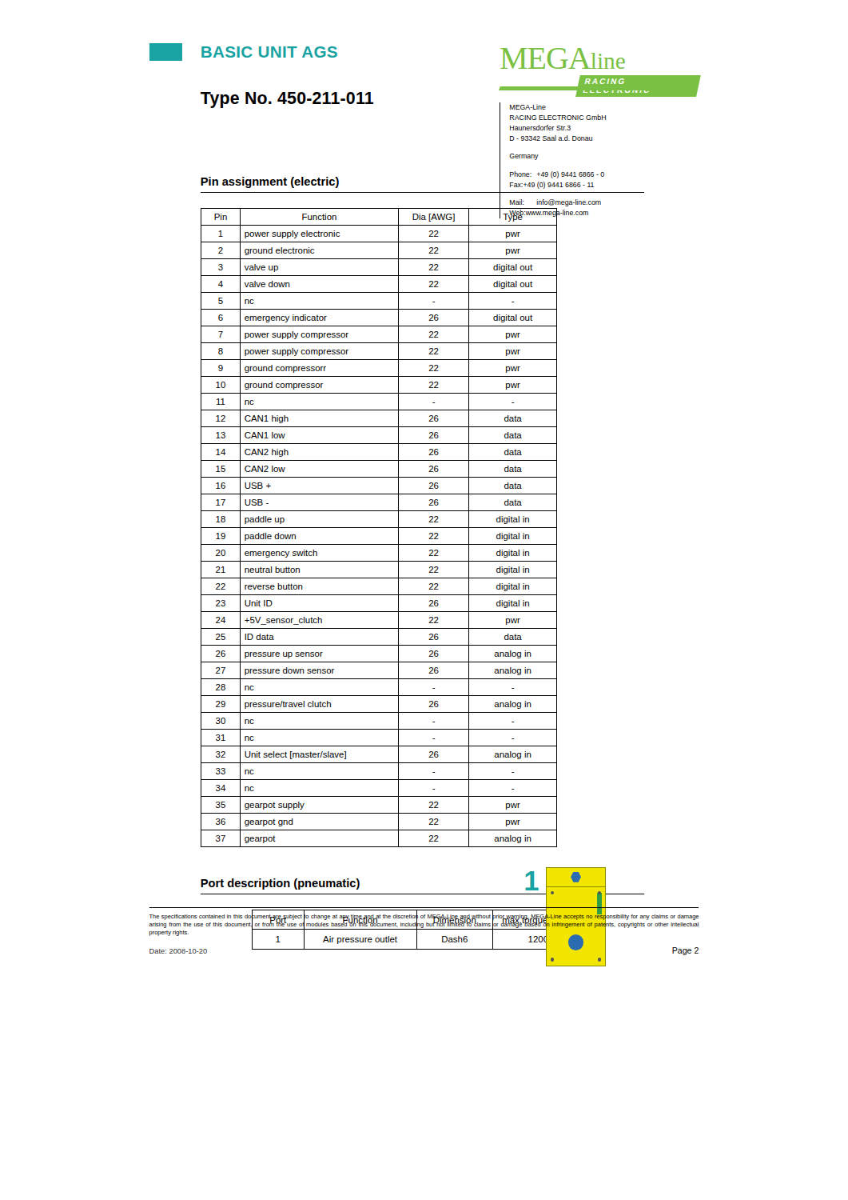BASIC UNIT AGS
Type No. 450-211-011
MEGA line
RACING ELECTRONIC
MEGA-Line
RACING ELECTRONIC GmbH
Haunersdorfer Str.3
D - 93342 Saal a.d. Donau
Germany
Phone:+49 (0) 9441 6866 - 0
Fax:+49 (0) 9441 6866 - 11
Mail: info@mega-line.com
Web: www.mega-line.com
Pin assignment (electric)
| Pin | Function | Dia [AWG] | Type |
| --- | --- | --- | --- |
| 1 | power supply electronic | 22 | pwr |
| 2 | ground electronic | 22 | pwr |
| 3 | valve up | 22 | digital out |
| 4 | valve down | 22 | digital out |
| 5 | nc | - | - |
| 6 | emergency indicator | 26 | digital out |
| 7 | power supply compressor | 22 | pwr |
| 8 | power supply compressor | 22 | pwr |
| 9 | ground compressorr | 22 | pwr |
| 10 | ground compressor | 22 | pwr |
| 11 | nc | - | - |
| 12 | CAN1 high | 26 | data |
| 13 | CAN1 low | 26 | data |
| 14 | CAN2 high | 26 | data |
| 15 | CAN2 low | 26 | data |
| 16 | USB + | 26 | data |
| 17 | USB - | 26 | data |
| 18 | paddle up | 22 | digital in |
| 19 | paddle down | 22 | digital in |
| 20 | emergency switch | 22 | digital in |
| 21 | neutral button | 22 | digital in |
| 22 | reverse button | 22 | digital in |
| 23 | Unit ID | 26 | digital in |
| 24 | +5V_sensor_clutch | 22 | pwr |
| 25 | ID data | 26 | data |
| 26 | pressure up sensor | 26 | analog in |
| 27 | pressure down sensor | 26 | analog in |
| 28 | nc | - | - |
| 29 | pressure/travel clutch | 26 | analog in |
| 30 | nc | - | - |
| 31 | nc | - | - |
| 32 | Unit select [master/slave] | 26 | analog in |
| 33 | nc | - | - |
| 34 | nc | - | - |
| 35 | gearpot supply | 22 | pwr |
| 36 | gearpot gnd | 22 | pwr |
| 37 | gearpot | 22 | analog in |
Port description (pneumatic)
| Port | Function | Dimension | max.torque [Ncm] |
| --- | --- | --- | --- |
| 1 | Air pressure outlet | Dash6 | 1200 |
1
The specifications contained in this document are subject to change at any time and at the discretion of MEGA-Line and without prior warning. MEGA-Line accepts no responsibility for any claims or damage arising from the use of this document, or from the use of modules based on this document, including but not limited to claims or damage based on infringement of patents, copyrights or other intellectual property rights.
Date: 2008-10-20
Page 2